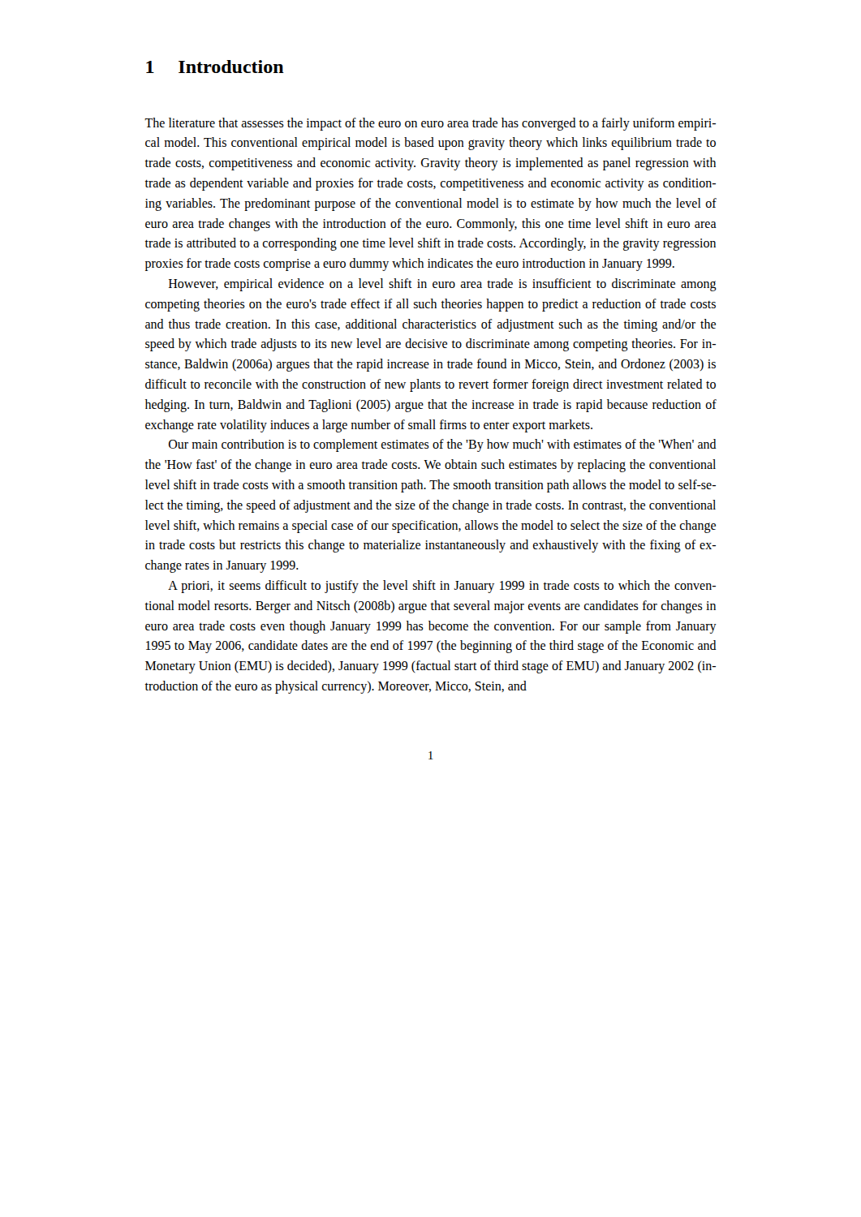1 Introduction
The literature that assesses the impact of the euro on euro area trade has converged to a fairly uniform empirical model. This conventional empirical model is based upon gravity theory which links equilibrium trade to trade costs, competitiveness and economic activity. Gravity theory is implemented as panel regression with trade as dependent variable and proxies for trade costs, competitiveness and economic activity as conditioning variables. The predominant purpose of the conventional model is to estimate by how much the level of euro area trade changes with the introduction of the euro. Commonly, this one time level shift in euro area trade is attributed to a corresponding one time level shift in trade costs. Accordingly, in the gravity regression proxies for trade costs comprise a euro dummy which indicates the euro introduction in January 1999.
However, empirical evidence on a level shift in euro area trade is insufficient to discriminate among competing theories on the euro's trade effect if all such theories happen to predict a reduction of trade costs and thus trade creation. In this case, additional characteristics of adjustment such as the timing and/or the speed by which trade adjusts to its new level are decisive to discriminate among competing theories. For instance, Baldwin (2006a) argues that the rapid increase in trade found in Micco, Stein, and Ordonez (2003) is difficult to reconcile with the construction of new plants to revert former foreign direct investment related to hedging. In turn, Baldwin and Taglioni (2005) argue that the increase in trade is rapid because reduction of exchange rate volatility induces a large number of small firms to enter export markets.
Our main contribution is to complement estimates of the 'By how much' with estimates of the 'When' and the 'How fast' of the change in euro area trade costs. We obtain such estimates by replacing the conventional level shift in trade costs with a smooth transition path. The smooth transition path allows the model to self-select the timing, the speed of adjustment and the size of the change in trade costs. In contrast, the conventional level shift, which remains a special case of our specification, allows the model to select the size of the change in trade costs but restricts this change to materialize instantaneously and exhaustively with the fixing of exchange rates in January 1999.
A priori, it seems difficult to justify the level shift in January 1999 in trade costs to which the conventional model resorts. Berger and Nitsch (2008b) argue that several major events are candidates for changes in euro area trade costs even though January 1999 has become the convention. For our sample from January 1995 to May 2006, candidate dates are the end of 1997 (the beginning of the third stage of the Economic and Monetary Union (EMU) is decided), January 1999 (factual start of third stage of EMU) and January 2002 (introduction of the euro as physical currency). Moreover, Micco, Stein, and
1